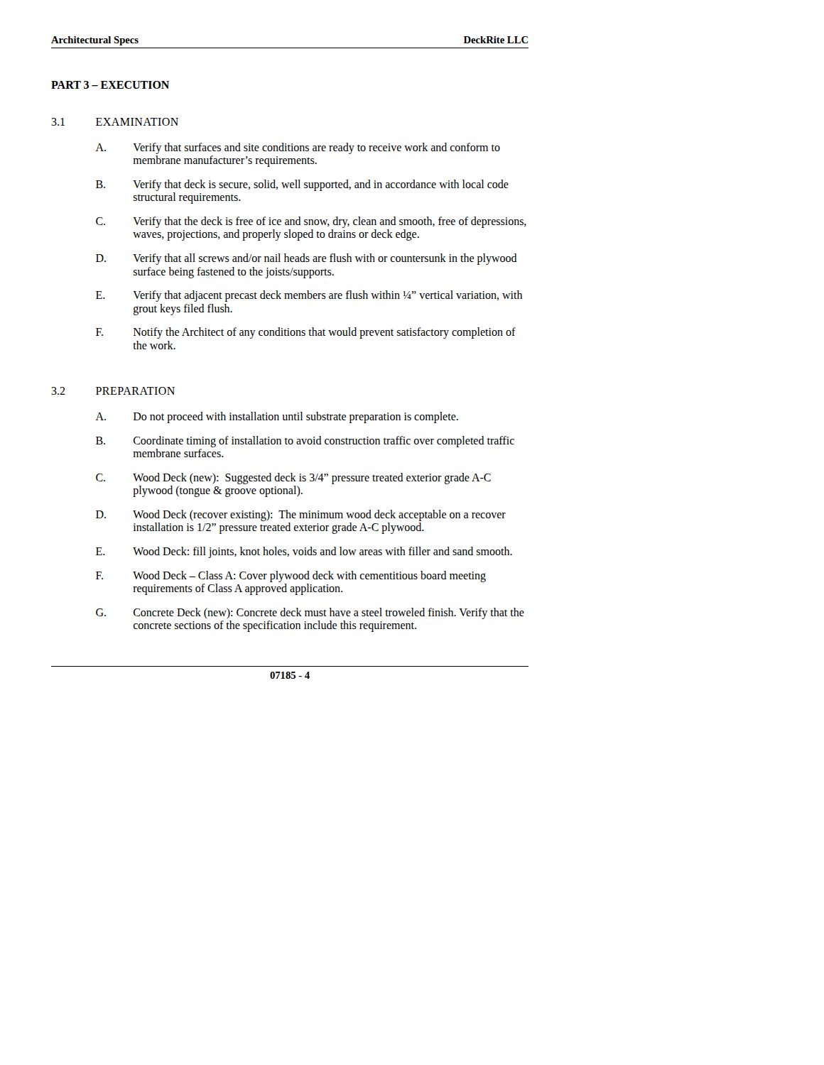Architectural Specs DeckRite LLC
PART 3 – EXECUTION
3.1 EXAMINATION
A. Verify that surfaces and site conditions are ready to receive work and conform to membrane manufacturer’s requirements.
B. Verify that deck is secure, solid, well supported, and in accordance with local code structural requirements.
C. Verify that the deck is free of ice and snow, dry, clean and smooth, free of depressions, waves, projections, and properly sloped to drains or deck edge.
D. Verify that all screws and/or nail heads are flush with or countersunk in the plywood surface being fastened to the joists/supports.
E. Verify that adjacent precast deck members are flush within ¼” vertical variation, with grout keys filed flush.
F. Notify the Architect of any conditions that would prevent satisfactory completion of the work.
3.2 PREPARATION
A. Do not proceed with installation until substrate preparation is complete.
B. Coordinate timing of installation to avoid construction traffic over completed traffic membrane surfaces.
C. Wood Deck (new): Suggested deck is 3/4” pressure treated exterior grade A-C plywood (tongue & groove optional).
D. Wood Deck (recover existing): The minimum wood deck acceptable on a recover installation is 1/2” pressure treated exterior grade A-C plywood.
E. Wood Deck: fill joints, knot holes, voids and low areas with filler and sand smooth.
F. Wood Deck – Class A: Cover plywood deck with cementitious board meeting requirements of Class A approved application.
G. Concrete Deck (new): Concrete deck must have a steel troweled finish. Verify that the concrete sections of the specification include this requirement.
07185 - 4